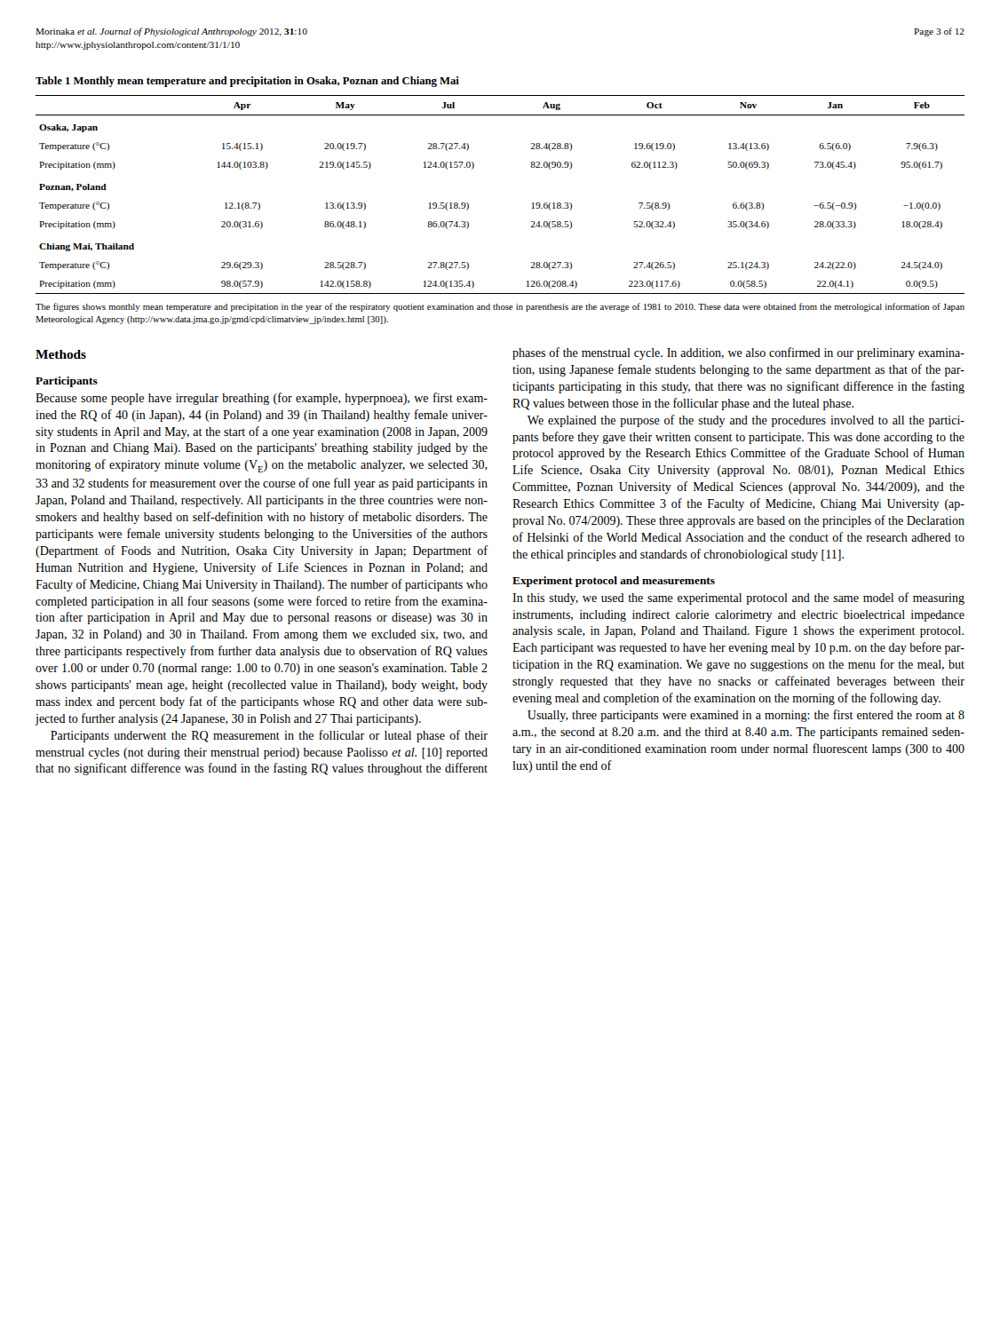Morinaka et al. Journal of Physiological Anthropology 2012, 31:10
http://www.jphysiolanthropol.com/content/31/1/10
Page 3 of 12
Table 1 Monthly mean temperature and precipitation in Osaka, Poznan and Chiang Mai
| | Apr | May | Jul | Aug | Oct | Nov | Jan | Feb |
| --- | --- | --- | --- | --- | --- | --- | --- | --- |
| Osaka, Japan |
| Temperature (°C) | 15.4(15.1) | 20.0(19.7) | 28.7(27.4) | 28.4(28.8) | 19.6(19.0) | 13.4(13.6) | 6.5(6.0) | 7.9(6.3) |
| Precipitation (mm) | 144.0(103.8) | 219.0(145.5) | 124.0(157.0) | 82.0(90.9) | 62.0(112.3) | 50.0(69.3) | 73.0(45.4) | 95.0(61.7) |
| Poznan, Poland |
| Temperature (°C) | 12.1(8.7) | 13.6(13.9) | 19.5(18.9) | 19.6(18.3) | 7.5(8.9) | 6.6(3.8) | −6.5(−0.9) | −1.0(0.0) |
| Precipitation (mm) | 20.0(31.6) | 86.0(48.1) | 86.0(74.3) | 24.0(58.5) | 52.0(32.4) | 35.0(34.6) | 28.0(33.3) | 18.0(28.4) |
| Chiang Mai, Thailand |
| Temperature (°C) | 29.6(29.3) | 28.5(28.7) | 27.8(27.5) | 28.0(27.3) | 27.4(26.5) | 25.1(24.3) | 24.2(22.0) | 24.5(24.0) |
| Precipitation (mm) | 98.0(57.9) | 142.0(158.8) | 124.0(135.4) | 126.0(208.4) | 223.0(117.6) | 0.0(58.5) | 22.0(4.1) | 0.0(9.5) |
The figures shows monthly mean temperature and precipitation in the year of the respiratory quotient examination and those in parenthesis are the average of 1981 to 2010. These data were obtained from the metrological information of Japan Meteorological Agency (http://www.data.jma.go.jp/gmd/cpd/climatview_jp/index.html [30]).
Methods
Participants
Because some people have irregular breathing (for example, hyperpnoea), we first examined the RQ of 40 (in Japan), 44 (in Poland) and 39 (in Thailand) healthy female university students in April and May, at the start of a one year examination (2008 in Japan, 2009 in Poznan and Chiang Mai). Based on the participants' breathing stability judged by the monitoring of expiratory minute volume (VE) on the metabolic analyzer, we selected 30, 33 and 32 students for measurement over the course of one full year as paid participants in Japan, Poland and Thailand, respectively. All participants in the three countries were non-smokers and healthy based on self-definition with no history of metabolic disorders. The participants were female university students belonging to the Universities of the authors (Department of Foods and Nutrition, Osaka City University in Japan; Department of Human Nutrition and Hygiene, University of Life Sciences in Poznan in Poland; and Faculty of Medicine, Chiang Mai University in Thailand). The number of participants who completed participation in all four seasons (some were forced to retire from the examination after participation in April and May due to personal reasons or disease) was 30 in Japan, 32 in Poland) and 30 in Thailand. From among them we excluded six, two, and three participants respectively from further data analysis due to observation of RQ values over 1.00 or under 0.70 (normal range: 1.00 to 0.70) in one season's examination. Table 2 shows participants' mean age, height (recollected value in Thailand), body weight, body mass index and percent body fat of the participants whose RQ and other data were subjected to further analysis (24 Japanese, 30 in Polish and 27 Thai participants).
Participants underwent the RQ measurement in the follicular or luteal phase of their menstrual cycles (not during their menstrual period) because Paolisso et al. [10] reported that no significant difference was found in the fasting RQ values throughout the different phases of the menstrual cycle. In addition, we also confirmed in our preliminary examination, using Japanese female students belonging to the same department as that of the participants participating in this study, that there was no significant difference in the fasting RQ values between those in the follicular phase and the luteal phase.
We explained the purpose of the study and the procedures involved to all the participants before they gave their written consent to participate. This was done according to the protocol approved by the Research Ethics Committee of the Graduate School of Human Life Science, Osaka City University (approval No. 08/01), Poznan Medical Ethics Committee, Poznan University of Medical Sciences (approval No. 344/2009), and the Research Ethics Committee 3 of the Faculty of Medicine, Chiang Mai University (approval No. 074/2009). These three approvals are based on the principles of the Declaration of Helsinki of the World Medical Association and the conduct of the research adhered to the ethical principles and standards of chronobiological study [11].
Experiment protocol and measurements
In this study, we used the same experimental protocol and the same model of measuring instruments, including indirect calorie calorimetry and electric bioelectrical impedance analysis scale, in Japan, Poland and Thailand. Figure 1 shows the experiment protocol. Each participant was requested to have her evening meal by 10 p.m. on the day before participation in the RQ examination. We gave no suggestions on the menu for the meal, but strongly requested that they have no snacks or caffeinated beverages between their evening meal and completion of the examination on the morning of the following day.
Usually, three participants were examined in a morning: the first entered the room at 8 a.m., the second at 8.20 a.m. and the third at 8.40 a.m. The participants remained sedentary in an air-conditioned examination room under normal fluorescent lamps (300 to 400 lux) until the end of